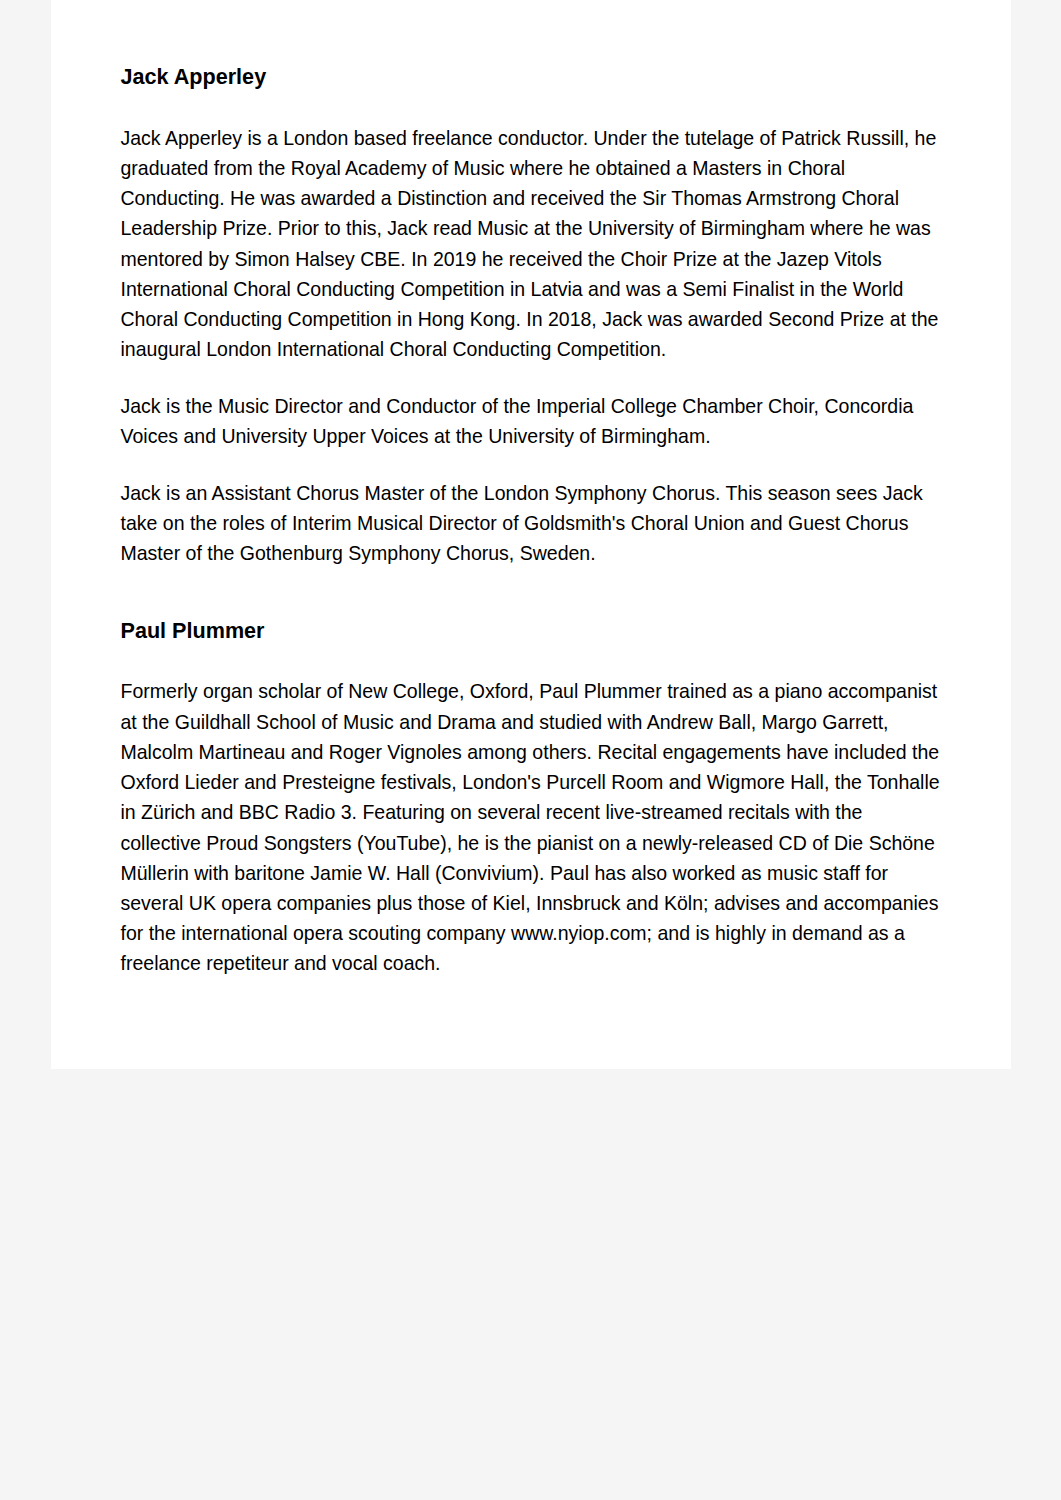Jack Apperley
Jack Apperley is a London based freelance conductor. Under the tutelage of Patrick Russill, he graduated from the Royal Academy of Music where he obtained a Masters in Choral Conducting. He was awarded a Distinction and received the Sir Thomas Armstrong Choral Leadership Prize. Prior to this, Jack read Music at the University of Birmingham where he was mentored by Simon Halsey CBE. In 2019 he received the Choir Prize at the Jazep Vitols International Choral Conducting Competition in Latvia and was a Semi Finalist in the World Choral Conducting Competition in Hong Kong. In 2018, Jack was awarded Second Prize at the inaugural London International Choral Conducting Competition.
Jack is the Music Director and Conductor of the Imperial College Chamber Choir, Concordia Voices and University Upper Voices at the University of Birmingham.
Jack is an Assistant Chorus Master of the London Symphony Chorus. This season sees Jack take on the roles of Interim Musical Director of Goldsmith's Choral Union and Guest Chorus Master of the Gothenburg Symphony Chorus, Sweden.
Paul Plummer
Formerly organ scholar of New College, Oxford, Paul Plummer trained as a piano accompanist at the Guildhall School of Music and Drama and studied with Andrew Ball, Margo Garrett, Malcolm Martineau and Roger Vignoles among others. Recital engagements have included the Oxford Lieder and Presteigne festivals, London's Purcell Room and Wigmore Hall, the Tonhalle in Zürich and BBC Radio 3. Featuring on several recent live-streamed recitals with the collective Proud Songsters (YouTube), he is the pianist on a newly-released CD of Die Schöne Müllerin with baritone Jamie W. Hall (Convivium). Paul has also worked as music staff for several UK opera companies plus those of Kiel, Innsbruck and Köln; advises and accompanies for the international opera scouting company www.nyiop.com; and is highly in demand as a freelance repetiteur and vocal coach.